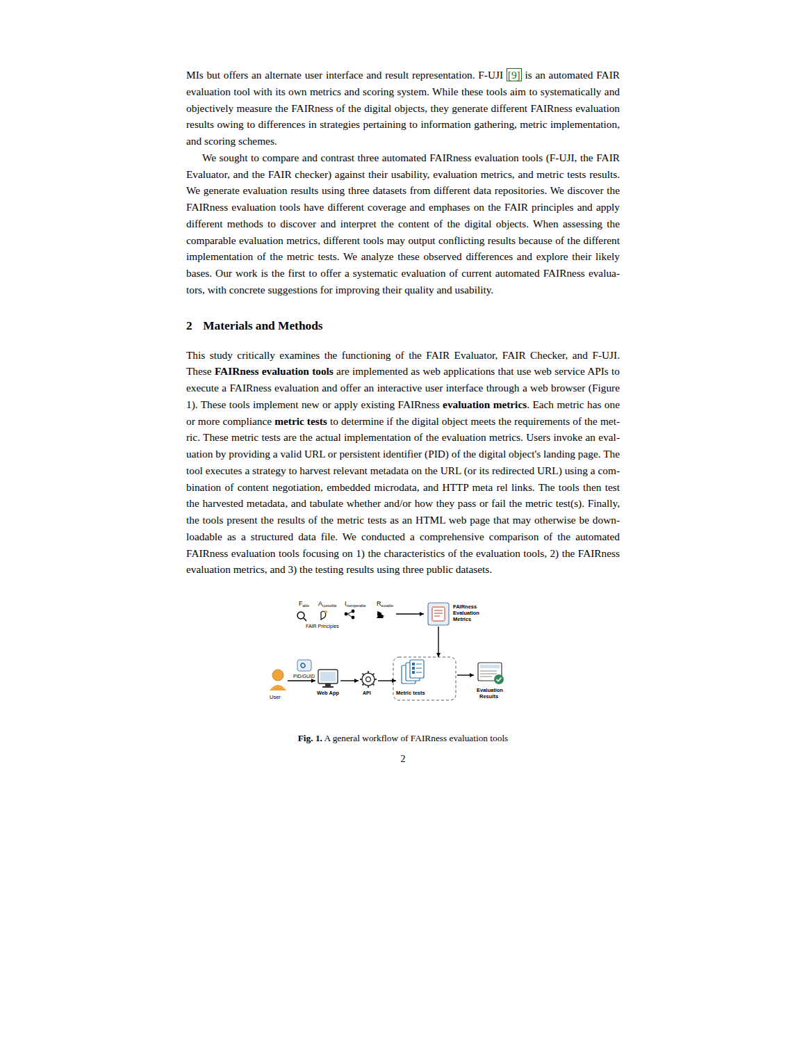MIs but offers an alternate user interface and result representation. F-UJI [9] is an automated FAIR evaluation tool with its own metrics and scoring system. While these tools aim to systematically and objectively measure the FAIRness of the digital objects, they generate different FAIRness evaluation results owing to differences in strategies pertaining to information gathering, metric implementation, and scoring schemes.
We sought to compare and contrast three automated FAIRness evaluation tools (F-UJI, the FAIR Evaluator, and the FAIR checker) against their usability, evaluation metrics, and metric tests results. We generate evaluation results using three datasets from different data repositories. We discover the FAIRness evaluation tools have different coverage and emphases on the FAIR principles and apply different methods to discover and interpret the content of the digital objects. When assessing the comparable evaluation metrics, different tools may output conflicting results because of the different implementation of the metric tests. We analyze these observed differences and explore their likely bases. Our work is the first to offer a systematic evaluation of current automated FAIRness evaluators, with concrete suggestions for improving their quality and usability.
2 Materials and Methods
This study critically examines the functioning of the FAIR Evaluator, FAIR Checker, and F-UJI. These FAIRness evaluation tools are implemented as web applications that use web service APIs to execute a FAIRness evaluation and offer an interactive user interface through a web browser (Figure 1). These tools implement new or apply existing FAIRness evaluation metrics. Each metric has one or more compliance metric tests to determine if the digital object meets the requirements of the metric. These metric tests are the actual implementation of the evaluation metrics. Users invoke an evaluation by providing a valid URL or persistent identifier (PID) of the digital object's landing page. The tool executes a strategy to harvest relevant metadata on the URL (or its redirected URL) using a combination of content negotiation, embedded microdata, and HTTP meta rel links. The tools then test the harvested metadata, and tabulate whether and/or how they pass or fail the metric test(s). Finally, the tools present the results of the metric tests as an HTML web page that may otherwise be downloadable as a structured data file. We conducted a comprehensive comparison of the automated FAIRness evaluation tools focusing on 1) the characteristics of the evaluation tools, 2) the FAIRness evaluation metrics, and 3) the testing results using three public datasets.
Fable Accessible Interoperable Reusable FAIR Principles FAIRness Evaluation Metrics User PID/GUID Web App API Metric tests Evaluation Results
Fig. 1. A general workflow of FAIRness evaluation tools
2